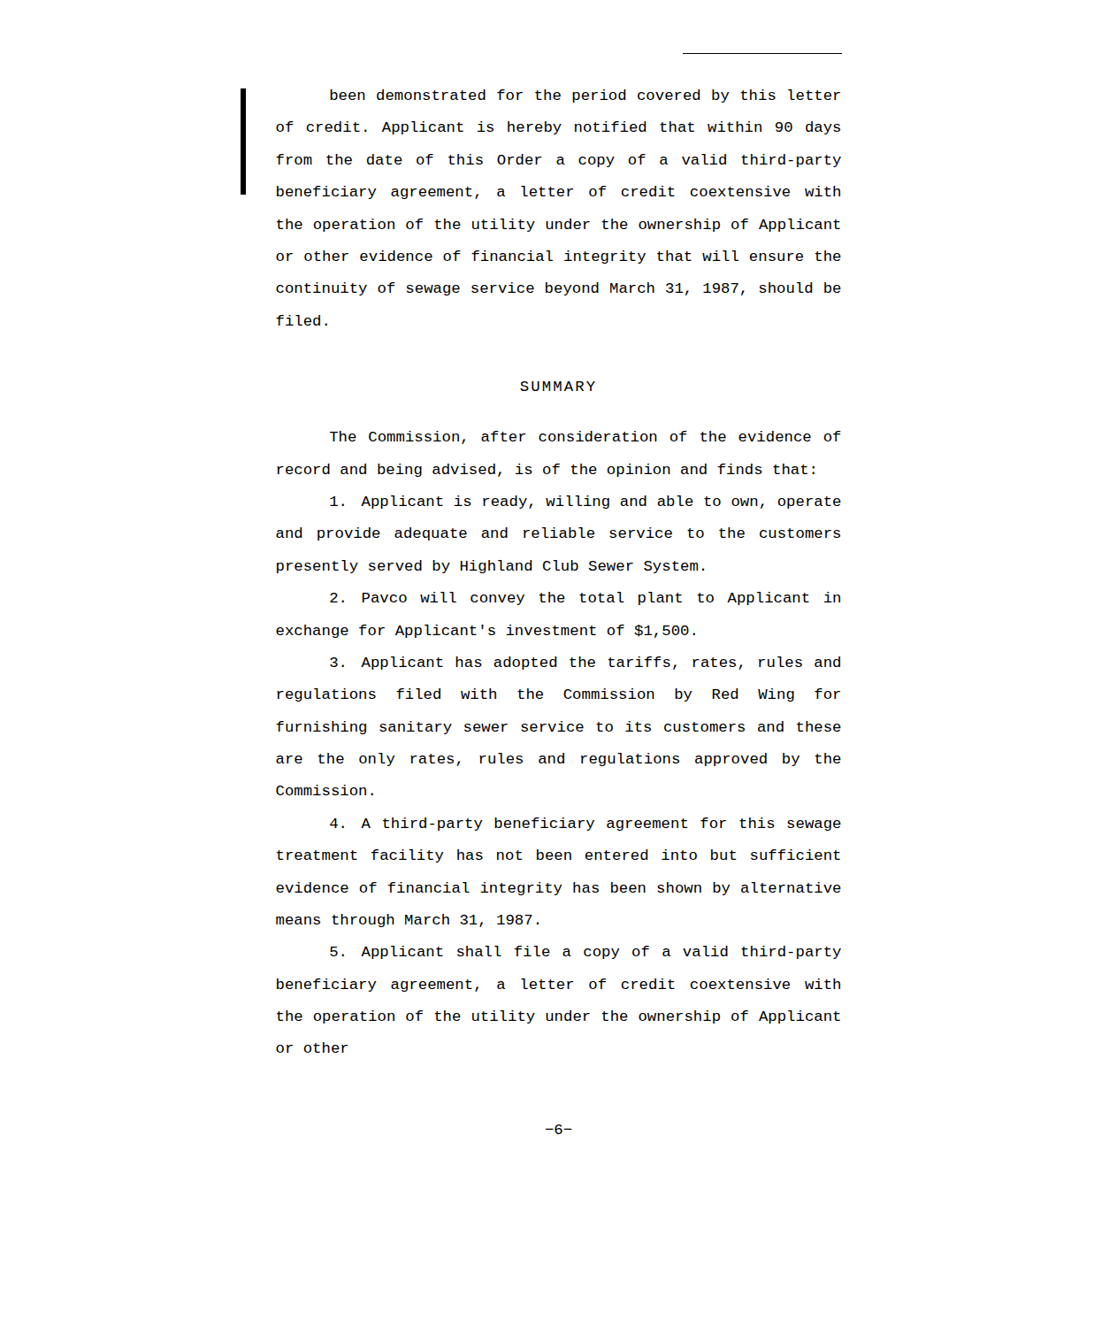been demonstrated for the period covered by this letter of credit. Applicant is hereby notified that within 90 days from the date of this Order a copy of a valid third-party beneficiary agreement, a letter of credit coextensive with the operation of the utility under the ownership of Applicant or other evidence of financial integrity that will ensure the continuity of sewage service beyond March 31, 1987, should be filed.
SUMMARY
The Commission, after consideration of the evidence of record and being advised, is of the opinion and finds that:
Applicant is ready, willing and able to own, operate and provide adequate and reliable service to the customers presently served by Highland Club Sewer System.
Pavco will convey the total plant to Applicant in exchange for Applicant's investment of $1,500.
Applicant has adopted the tariffs, rates, rules and regulations filed with the Commission by Red Wing for furnishing sanitary sewer service to its customers and these are the only rates, rules and regulations approved by the Commission.
A third-party beneficiary agreement for this sewage treatment facility has not been entered into but sufficient evidence of financial integrity has been shown by alternative means through March 31, 1987.
Applicant shall file a copy of a valid third-party beneficiary agreement, a letter of credit coextensive with the operation of the utility under the ownership of Applicant or other
−6−